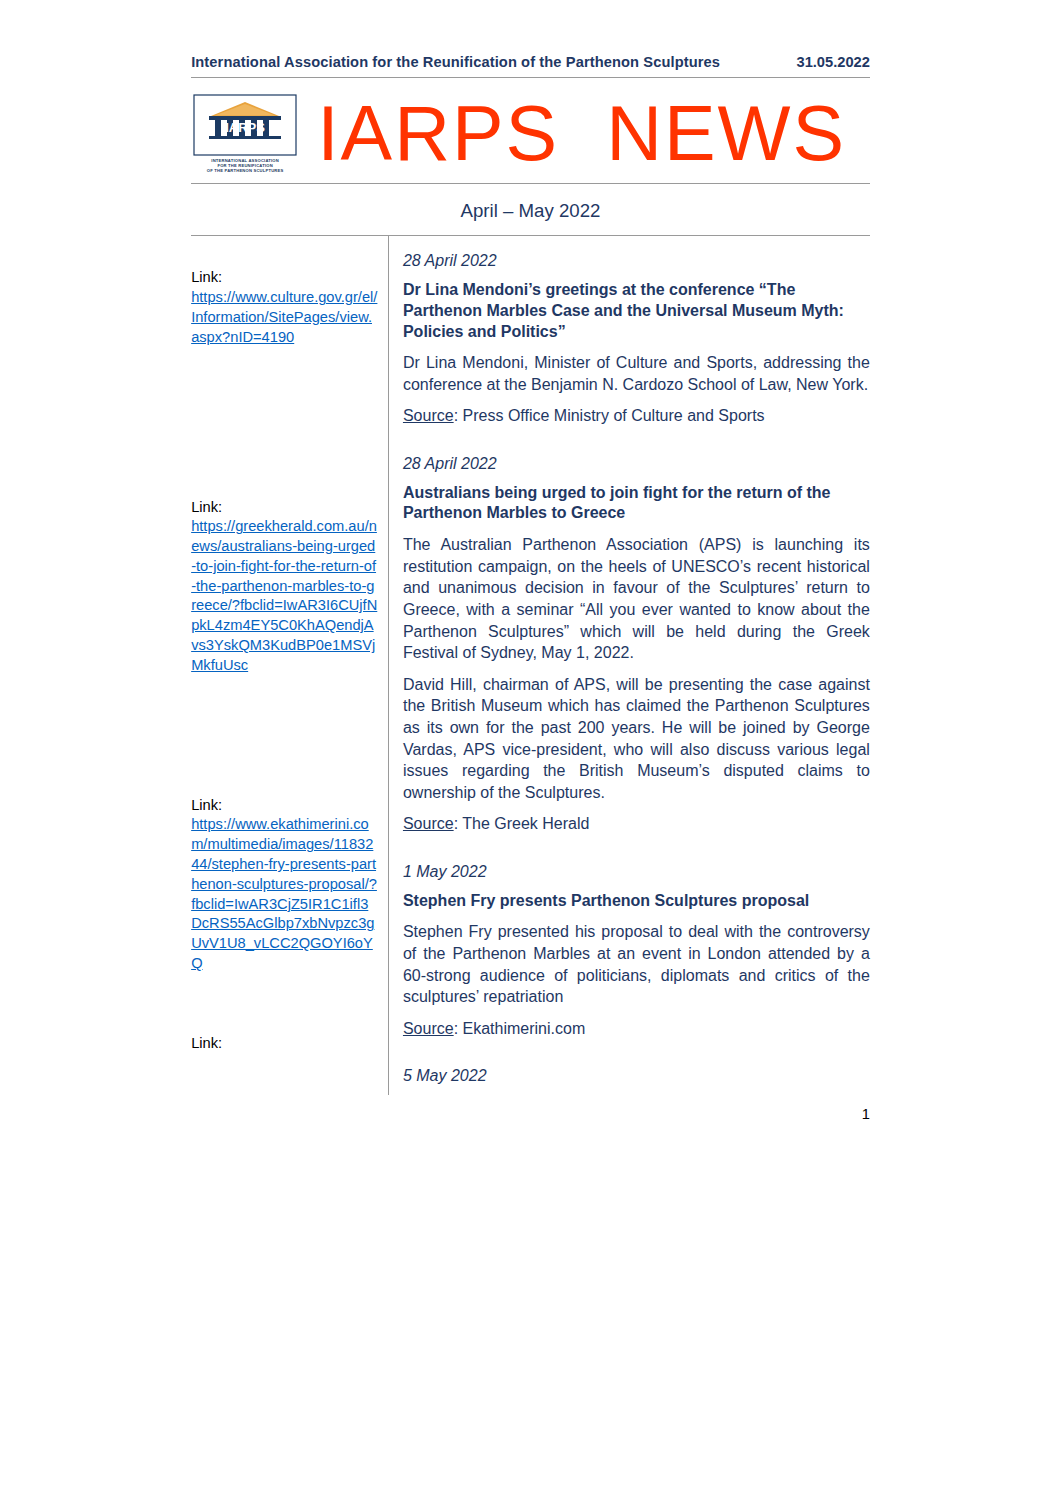International Association for the Reunification of the Parthenon Sculptures
31.05.2022
IARPS
INTERNATIONAL ASSOCIATION
FOR THE REUNIFICATION
OF THE PARTHENON SCULPTURES
IARPS NEWS
April – May 2022
Link:
https://www.culture.gov.gr/el/Information/SitePages/view.aspx?nID=4190
Link:
https://greekherald.com.au/news/australians-being-urged-to-join-fight-for-the-return-of-the-parthenon-marbles-to-greece/?fbclid=IwAR3I6CUjfNpkL4zm4EY5C0KhAQendjAvs3YskQM3KudBP0e1MSVjMkfuUsc
Link:
https://www.ekathimerini.com/multimedia/images/1183244/stephen-fry-presents-parthenon-sculptures-proposal/?fbclid=IwAR3CjZ5IR1C1ifl3DcRS55AcGlbp7xbNvpzc3gUvV1U8_vLCC2QGOYI6oYQ
Link:
28 April 2022
Dr Lina Mendoni’s greetings at the conference “The Parthenon Marbles Case and the Universal Museum Myth: Policies and Politics”
Dr Lina Mendoni, Minister of Culture and Sports, addressing the conference at the Benjamin N. Cardozo School of Law, New York.
Source: Press Office Ministry of Culture and Sports
28 April 2022
Australians being urged to join fight for the return of the Parthenon Marbles to Greece
The Australian Parthenon Association (APS) is launching its restitution campaign, on the heels of UNESCO’s recent historical and unanimous decision in favour of the Sculptures’ return to Greece, with a seminar “All you ever wanted to know about the Parthenon Sculptures” which will be held during the Greek Festival of Sydney, May 1, 2022.
David Hill, chairman of APS, will be presenting the case against the British Museum which has claimed the Parthenon Sculptures as its own for the past 200 years. He will be joined by George Vardas, APS vice-president, who will also discuss various legal issues regarding the British Museum’s disputed claims to ownership of the Sculptures.
Source: The Greek Herald
1 May 2022
Stephen Fry presents Parthenon Sculptures proposal
Stephen Fry presented his proposal to deal with the controversy of the Parthenon Marbles at an event in London attended by a 60-strong audience of politicians, diplomats and critics of the sculptures’ repatriation
Source: Ekathimerini.com
5 May 2022
1